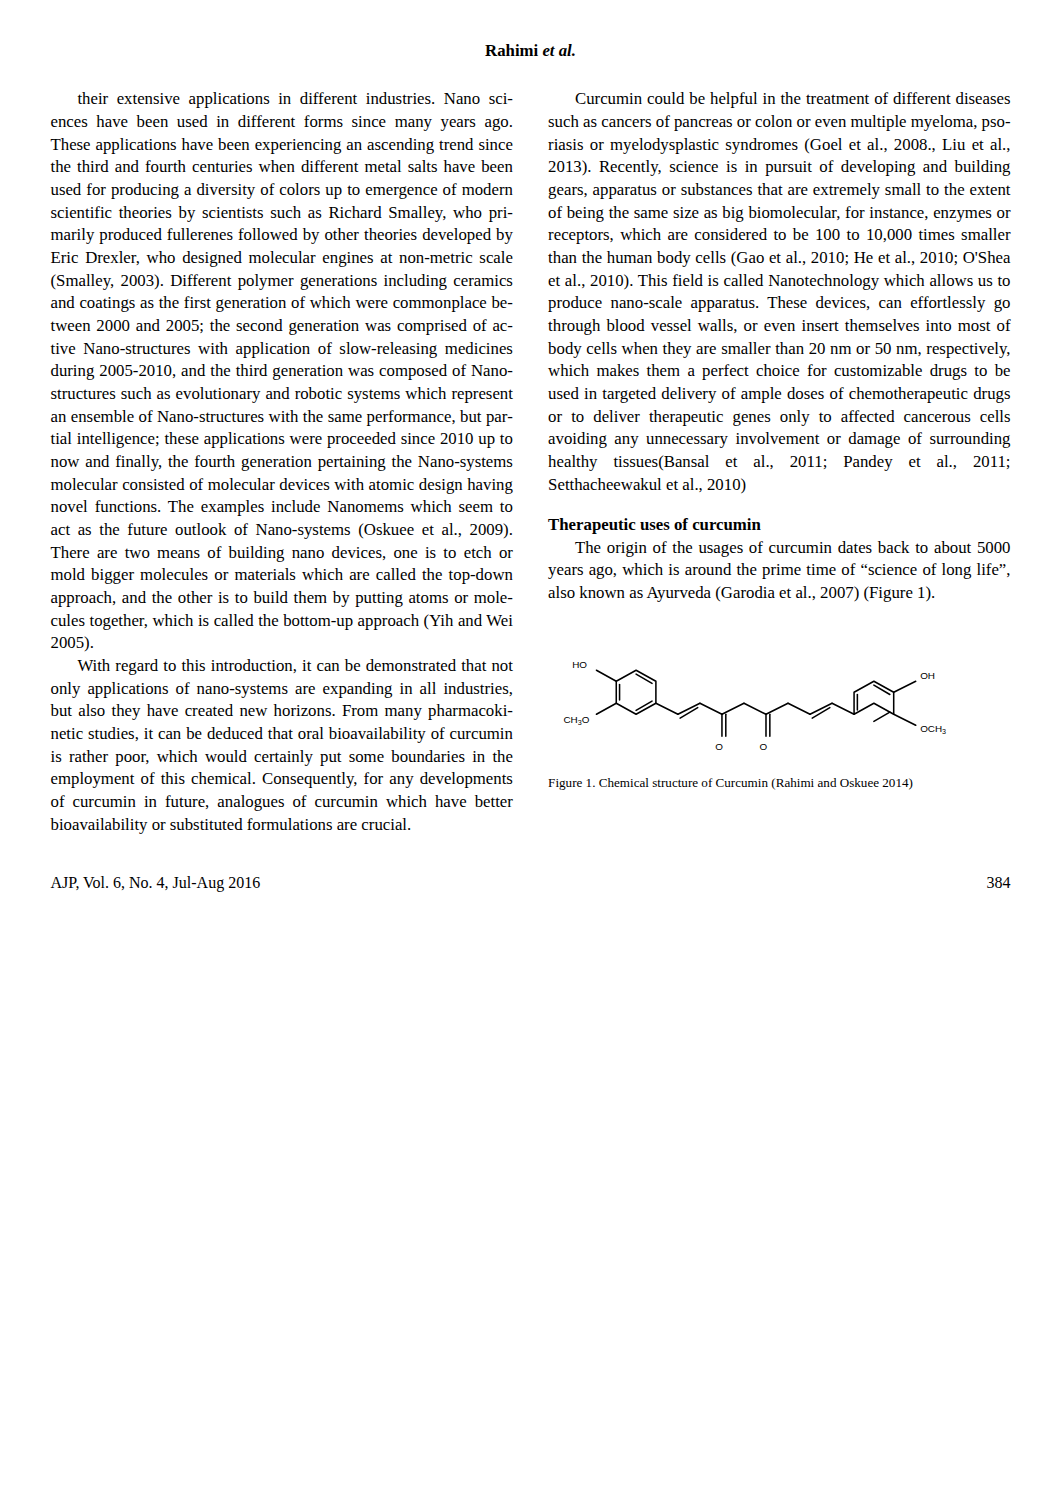Rahimi et al.
their extensive applications in different industries. Nano sciences have been used in different forms since many years ago. These applications have been experiencing an ascending trend since the third and fourth centuries when different metal salts have been used for producing a diversity of colors up to emergence of modern scientific theories by scientists such as Richard Smalley, who primarily produced fullerenes followed by other theories developed by Eric Drexler, who designed molecular engines at non-metric scale (Smalley, 2003). Different polymer generations including ceramics and coatings as the first generation of which were commonplace between 2000 and 2005; the second generation was comprised of active Nano-structures with application of slow-releasing medicines during 2005-2010, and the third generation was composed of Nano-structures such as evolutionary and robotic systems which represent an ensemble of Nano-structures with the same performance, but partial intelligence; these applications were proceeded since 2010 up to now and finally, the fourth generation pertaining the Nano-systems molecular consisted of molecular devices with atomic design having novel functions. The examples include Nanomems which seem to act as the future outlook of Nano-systems (Oskuee et al., 2009). There are two means of building nano devices, one is to etch or mold bigger molecules or materials which are called the top-down approach, and the other is to build them by putting atoms or molecules together, which is called the bottom-up approach (Yih and Wei 2005).
With regard to this introduction, it can be demonstrated that not only applications of nano-systems are expanding in all industries, but also they have created new horizons. From many pharmacokinetic studies, it can be deduced that oral bioavailability of curcumin is rather poor, which would certainly put some boundaries in the employment of this chemical. Consequently, for any developments of curcumin in future, analogues of curcumin which have better bioavailability or substituted formulations are crucial.
Curcumin could be helpful in the treatment of different diseases such as cancers of pancreas or colon or even multiple myeloma, psoriasis or myelodysplastic syndromes (Goel et al., 2008., Liu et al., 2013). Recently, science is in pursuit of developing and building gears, apparatus or substances that are extremely small to the extent of being the same size as big biomolecular, for instance, enzymes or receptors, which are considered to be 100 to 10,000 times smaller than the human body cells (Gao et al., 2010; He et al., 2010; O'Shea et al., 2010). This field is called Nanotechnology which allows us to produce nano-scale apparatus. These devices, can effortlessly go through blood vessel walls, or even insert themselves into most of body cells when they are smaller than 20 nm or 50 nm, respectively, which makes them a perfect choice for customizable drugs to be used in targeted delivery of ample doses of chemotherapeutic drugs or to deliver therapeutic genes only to affected cancerous cells avoiding any unnecessary involvement or damage of surrounding healthy tissues(Bansal et al., 2011; Pandey et al., 2011; Setthacheewakul et al., 2010)
Therapeutic uses of curcumin
The origin of the usages of curcumin dates back to about 5000 years ago, which is around the prime time of “science of long life”, also known as Ayurveda (Garodia et al., 2007) (Figure 1).
HO CH3O O O OH OCH3
Figure 1. Chemical structure of Curcumin (Rahimi and Oskuee 2014)
AJP, Vol. 6, No. 4, Jul-Aug 2016 384